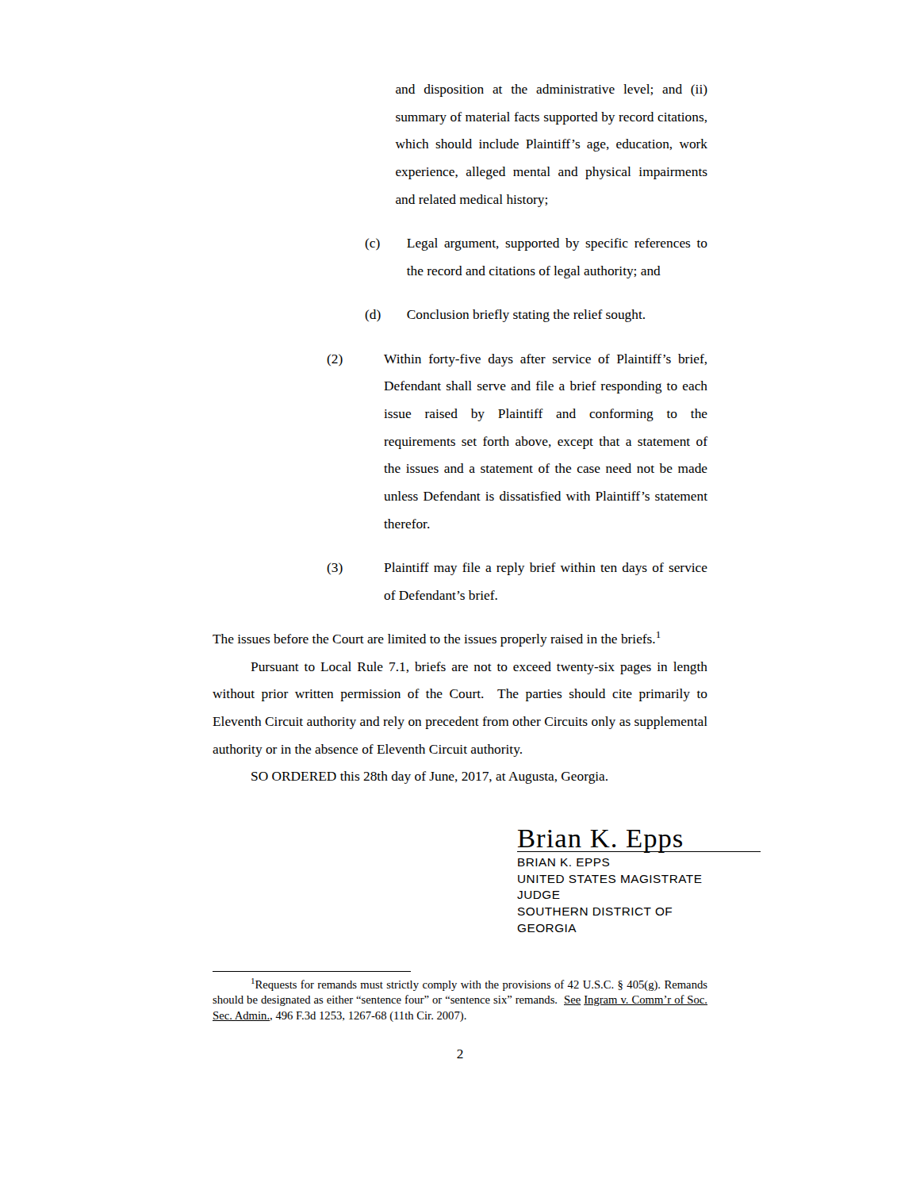and disposition at the administrative level; and (ii) summary of material facts supported by record citations, which should include Plaintiff’s age, education, work experience, alleged mental and physical impairments and related medical history;
(c)
Legal argument, supported by specific references to the record and citations of legal authority; and
(d)
Conclusion briefly stating the relief sought.
(2)
Within forty-five days after service of Plaintiff’s brief, Defendant shall serve and file a brief responding to each issue raised by Plaintiff and conforming to the requirements set forth above, except that a statement of the issues and a statement of the case need not be made unless Defendant is dissatisfied with Plaintiff’s statement therefor.
(3)
Plaintiff may file a reply brief within ten days of service of Defendant’s brief.
The issues before the Court are limited to the issues properly raised in the briefs.1
Pursuant to Local Rule 7.1, briefs are not to exceed twenty-six pages in length without prior written permission of the Court. The parties should cite primarily to Eleventh Circuit authority and rely on precedent from other Circuits only as supplemental authority or in the absence of Eleventh Circuit authority.
SO ORDERED this 28th day of June, 2017, at Augusta, Georgia.
Brian K. Epps
BRIAN K. EPPS
UNITED STATES MAGISTRATE JUDGE
SOUTHERN DISTRICT OF GEORGIA
1Requests for remands must strictly comply with the provisions of 42 U.S.C. § 405(g). Remands should be designated as either “sentence four” or “sentence six” remands. See Ingram v. Comm’r of Soc. Sec. Admin., 496 F.3d 1253, 1267-68 (11th Cir. 2007).
2